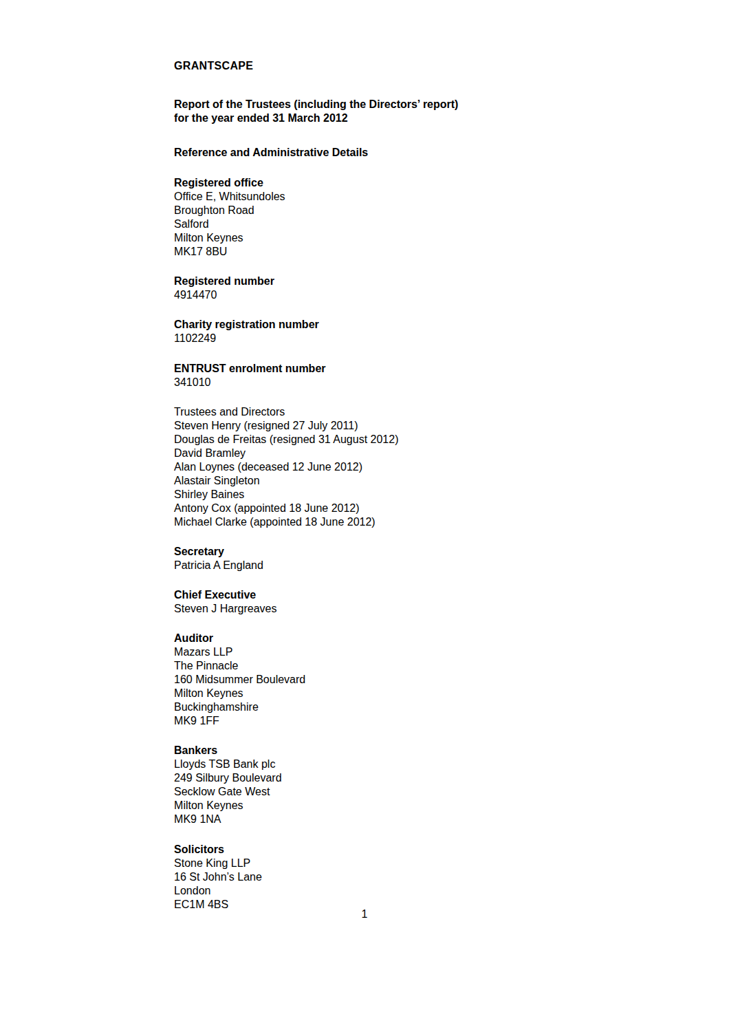GRANTSCAPE
Report of the Trustees (including the Directors’ report)for the year ended 31 March 2012
Reference and Administrative Details
Registered office
Office E, Whitsundoles
Broughton Road
Salford
Milton Keynes
MK17 8BU
Registered number
4914470
Charity registration number
1102249
ENTRUST enrolment number
341010
Trustees and Directors
Steven Henry (resigned 27 July 2011)
Douglas de Freitas (resigned 31 August 2012)
David Bramley
Alan Loynes (deceased 12 June 2012)
Alastair Singleton
Shirley Baines
Antony Cox (appointed 18 June 2012)
Michael Clarke (appointed 18 June 2012)
Secretary
Patricia A England
Chief Executive
Steven J Hargreaves
Auditor
Mazars LLP
The Pinnacle
160 Midsummer Boulevard
Milton Keynes
Buckinghamshire
MK9 1FF
Bankers
Lloyds TSB Bank plc
249 Silbury Boulevard
Secklow Gate West
Milton Keynes
MK9 1NA
Solicitors
Stone King LLP
16 St John’s Lane
London
EC1M 4BS
1